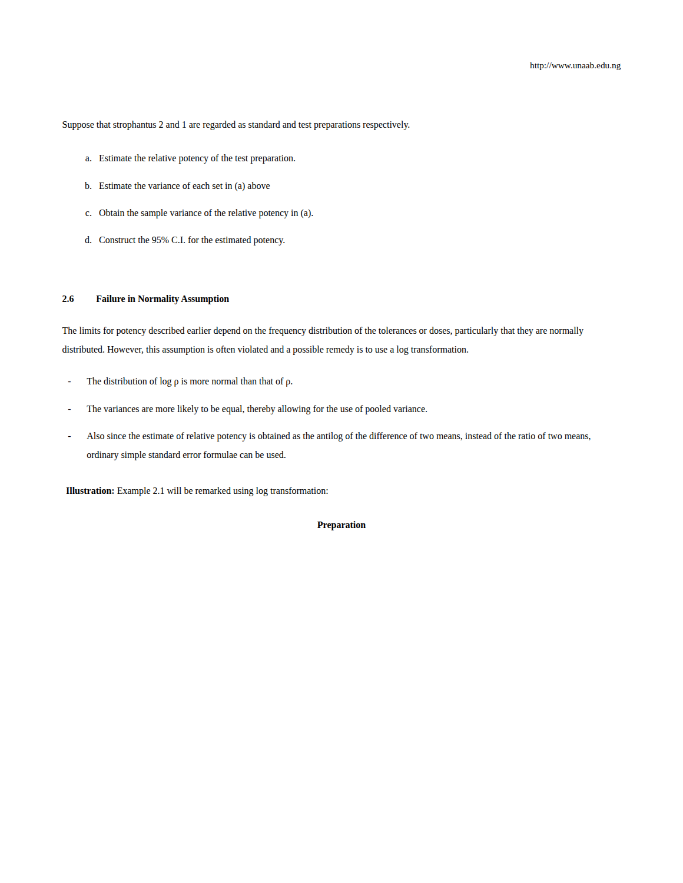http://www.unaab.edu.ng
Suppose that strophantus 2 and 1 are regarded as standard and test preparations respectively.
Estimate the relative potency of the test preparation.
Estimate the variance of each set in (a) above
Obtain the sample variance of the relative potency in (a).
Construct the 95% C.I. for the estimated potency.
2.6 Failure in Normality Assumption
The limits for potency described earlier depend on the frequency distribution of the tolerances or doses, particularly that they are normally distributed. However, this assumption is often violated and a possible remedy is to use a log transformation.
The distribution of log ρ is more normal than that of ρ.
The variances are more likely to be equal, thereby allowing for the use of pooled variance.
Also since the estimate of relative potency is obtained as the antilog of the difference of two means, instead of the ratio of two means, ordinary simple standard error formulae can be used.
Illustration: Example 2.1 will be remarked using log transformation:
Preparation